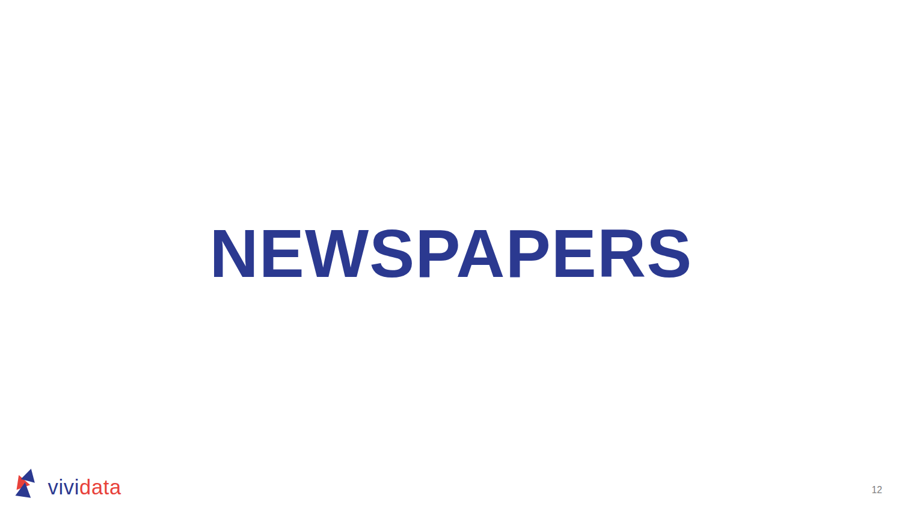NEWSPAPERS
vivi data
12